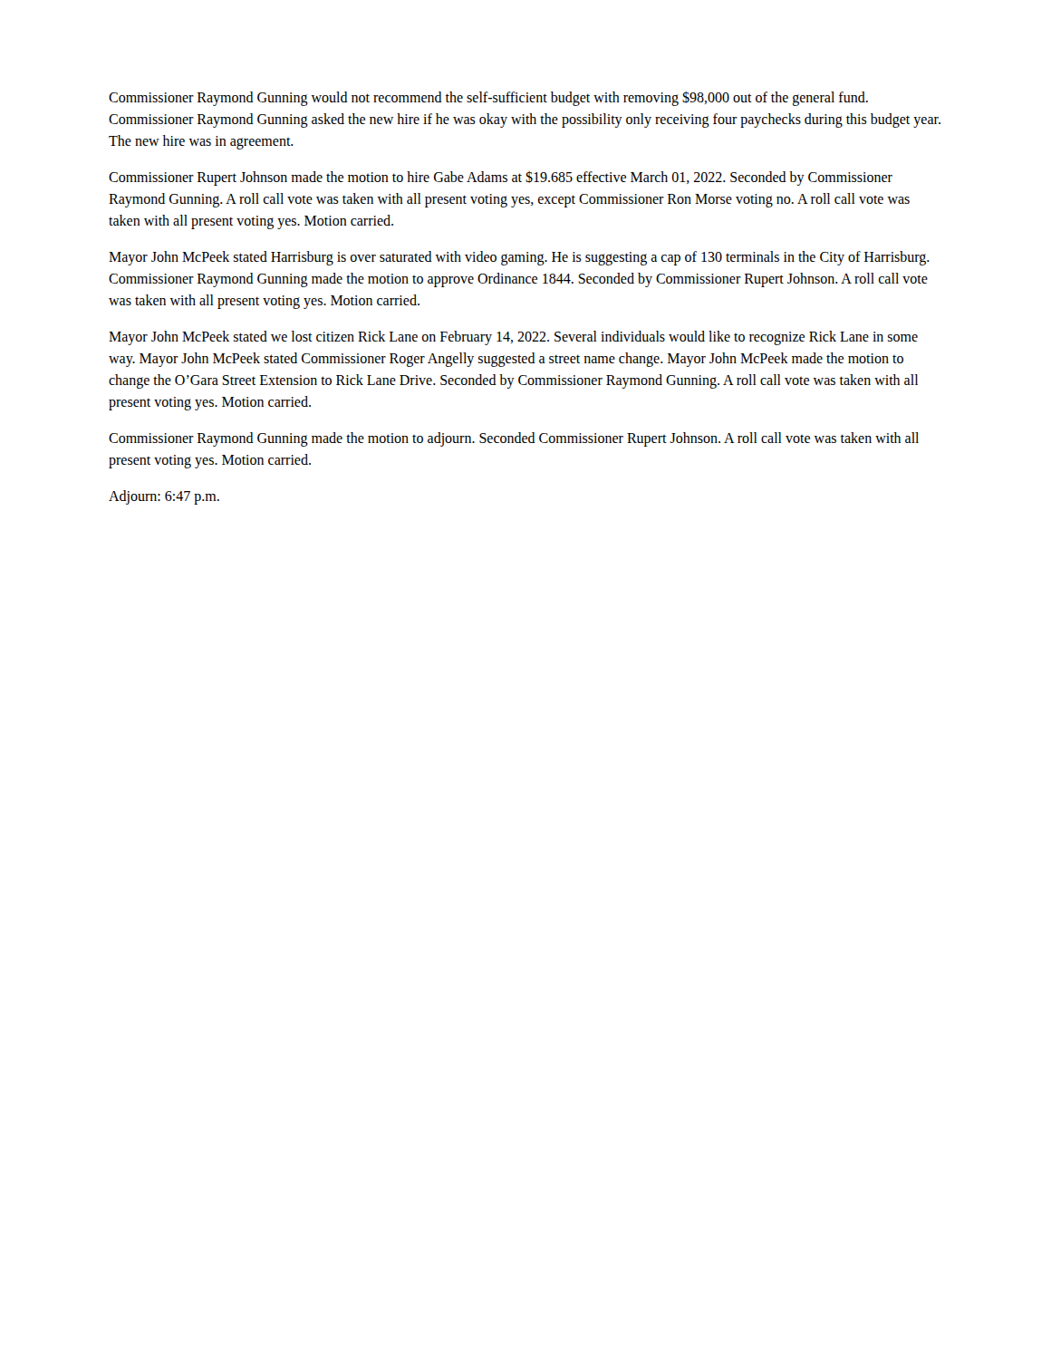Commissioner Raymond Gunning would not recommend the self-sufficient budget with removing $98,000 out of the general fund. Commissioner Raymond Gunning asked the new hire if he was okay with the possibility only receiving four paychecks during this budget year. The new hire was in agreement.
Commissioner Rupert Johnson made the motion to hire Gabe Adams at $19.685 effective March 01, 2022. Seconded by Commissioner Raymond Gunning. A roll call vote was taken with all present voting yes, except Commissioner Ron Morse voting no. A roll call vote was taken with all present voting yes. Motion carried.
Mayor John McPeek stated Harrisburg is over saturated with video gaming. He is suggesting a cap of 130 terminals in the City of Harrisburg. Commissioner Raymond Gunning made the motion to approve Ordinance 1844. Seconded by Commissioner Rupert Johnson. A roll call vote was taken with all present voting yes. Motion carried.
Mayor John McPeek stated we lost citizen Rick Lane on February 14, 2022. Several individuals would like to recognize Rick Lane in some way. Mayor John McPeek stated Commissioner Roger Angelly suggested a street name change. Mayor John McPeek made the motion to change the O’Gara Street Extension to Rick Lane Drive. Seconded by Commissioner Raymond Gunning. A roll call vote was taken with all present voting yes. Motion carried.
Commissioner Raymond Gunning made the motion to adjourn. Seconded Commissioner Rupert Johnson. A roll call vote was taken with all present voting yes. Motion carried.
Adjourn: 6:47 p.m.